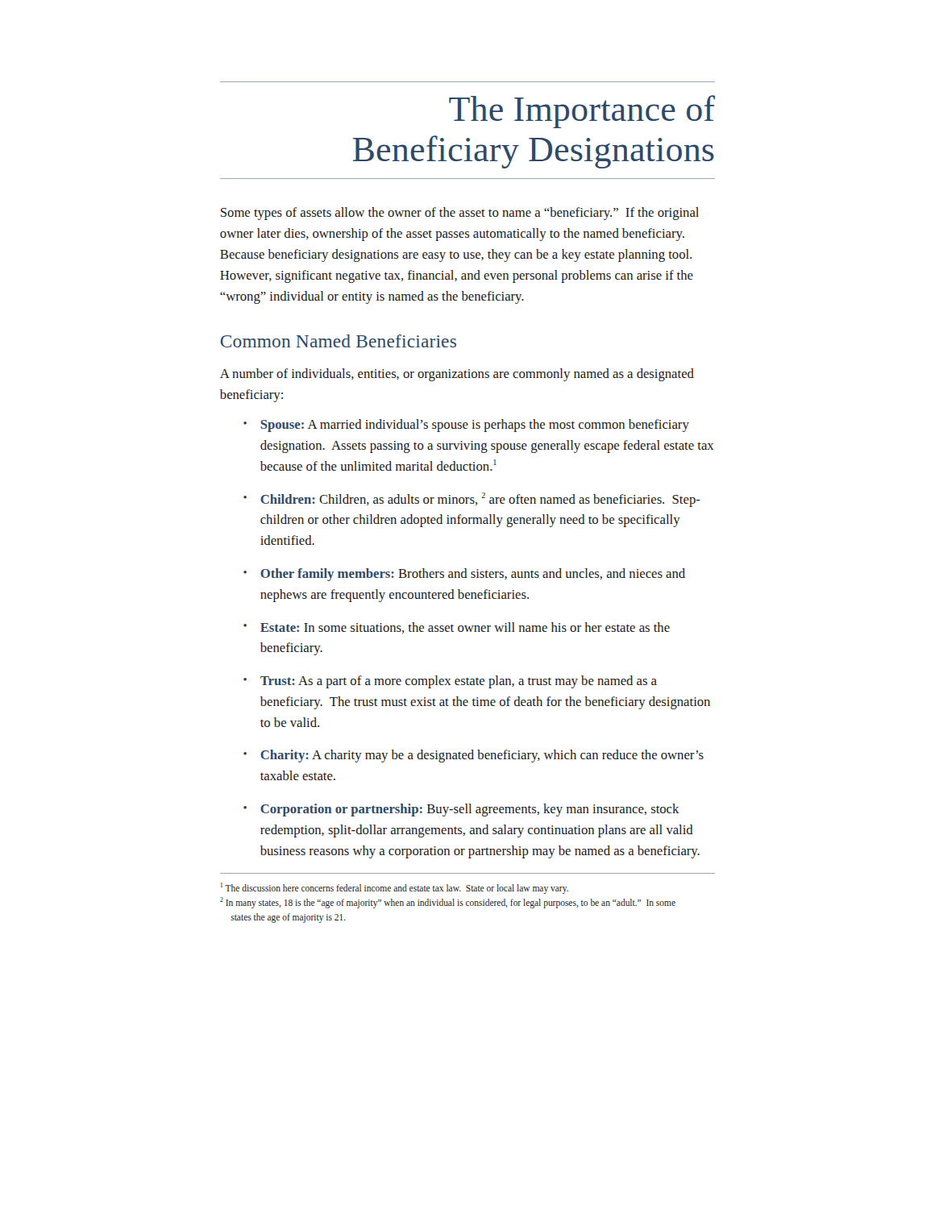The Importance of
Beneficiary Designations
Some types of assets allow the owner of the asset to name a “beneficiary.” If the original owner later dies, ownership of the asset passes automatically to the named beneficiary. Because beneficiary designations are easy to use, they can be a key estate planning tool. However, significant negative tax, financial, and even personal problems can arise if the “wrong” individual or entity is named as the beneficiary.
Common Named Beneficiaries
A number of individuals, entities, or organizations are commonly named as a designated beneficiary:
Spouse: A married individual’s spouse is perhaps the most common beneficiary designation. Assets passing to a surviving spouse generally escape federal estate tax because of the unlimited marital deduction.1
Children: Children, as adults or minors, 2 are often named as beneficiaries. Step-children or other children adopted informally generally need to be specifically identified.
Other family members: Brothers and sisters, aunts and uncles, and nieces and nephews are frequently encountered beneficiaries.
Estate: In some situations, the asset owner will name his or her estate as the beneficiary.
Trust: As a part of a more complex estate plan, a trust may be named as a beneficiary. The trust must exist at the time of death for the beneficiary designation to be valid.
Charity: A charity may be a designated beneficiary, which can reduce the owner’s taxable estate.
Corporation or partnership: Buy-sell agreements, key man insurance, stock redemption, split-dollar arrangements, and salary continuation plans are all valid business reasons why a corporation or partnership may be named as a beneficiary.
1 The discussion here concerns federal income and estate tax law. State or local law may vary.
2 In many states, 18 is the “age of majority” when an individual is considered, for legal purposes, to be an “adult.” In some
states the age of majority is 21.